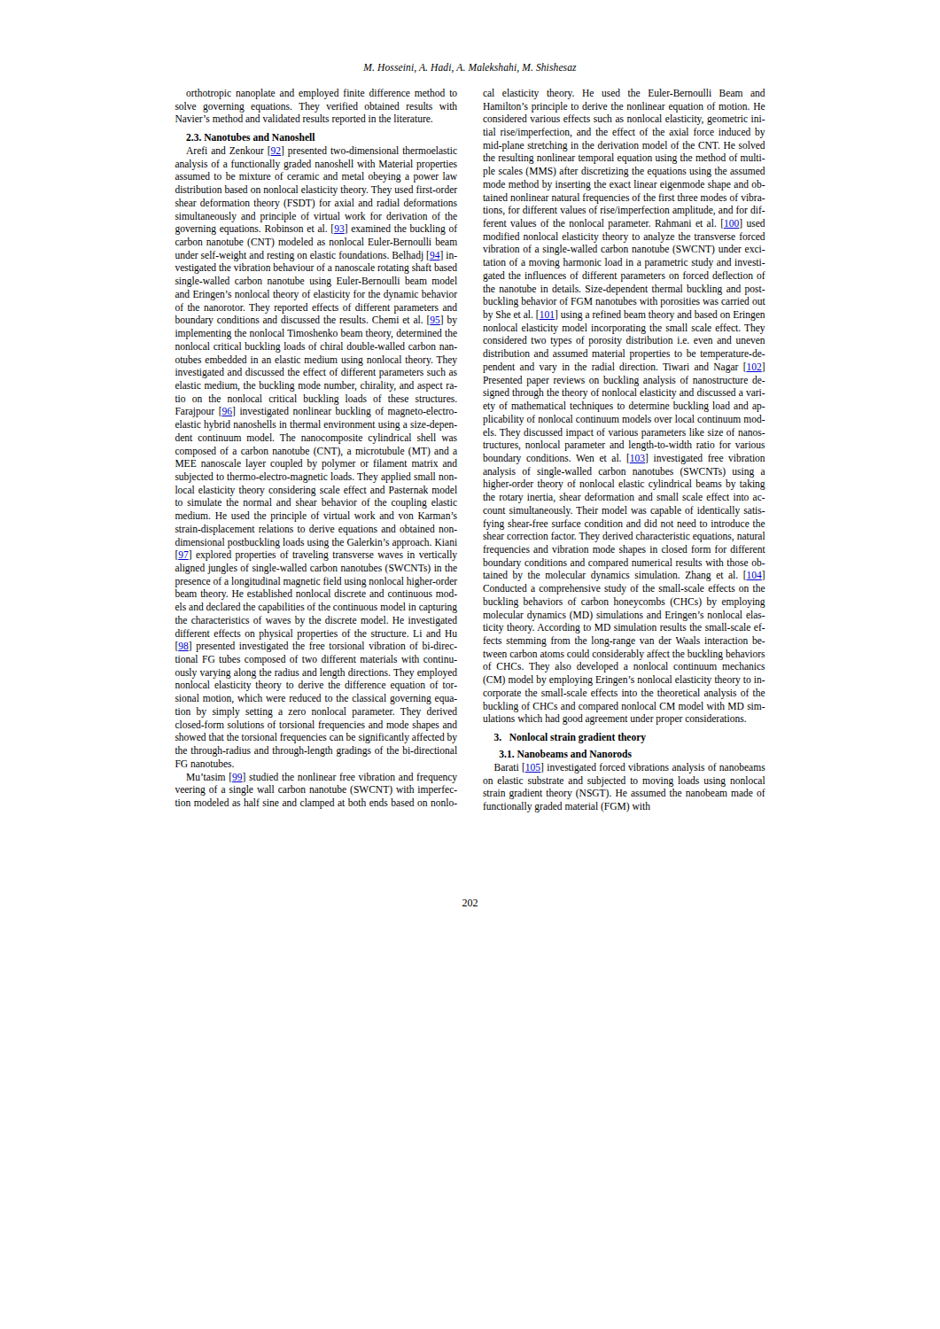M. Hosseini, A. Hadi, A. Malekshahi, M. Shishesaz
orthotropic nanoplate and employed finite difference method to solve governing equations. They verified obtained results with Navier’s method and validated results reported in the literature.
2.3. Nanotubes and Nanoshell
Arefi and Zenkour [92] presented two-dimensional thermoelastic analysis of a functionally graded nanoshell with Material properties assumed to be mixture of ceramic and metal obeying a power law distribution based on nonlocal elasticity theory. They used first-order shear deformation theory (FSDT) for axial and radial deformations simultaneously and principle of virtual work for derivation of the governing equations. Robinson et al. [93] examined the buckling of carbon nanotube (CNT) modeled as nonlocal Euler-Bernoulli beam under self-weight and resting on elastic foundations. Belhadj [94] investigated the vibration behaviour of a nanoscale rotating shaft based single-walled carbon nanotube using Euler-Bernoulli beam model and Eringen’s nonlocal theory of elasticity for the dynamic behavior of the nanorotor. They reported effects of different parameters and boundary conditions and discussed the results. Chemi et al. [95] by implementing the nonlocal Timoshenko beam theory, determined the nonlocal critical buckling loads of chiral double-walled carbon nanotubes embedded in an elastic medium using nonlocal theory. They investigated and discussed the effect of different parameters such as elastic medium, the buckling mode number, chirality, and aspect ratio on the nonlocal critical buckling loads of these structures. Farajpour [96] investigated nonlinear buckling of magneto-electro-elastic hybrid nanoshells in thermal environment using a size-dependent continuum model. The nanocomposite cylindrical shell was composed of a carbon nanotube (CNT), a microtubule (MT) and a MEE nanoscale layer coupled by polymer or filament matrix and subjected to thermo-electro-magnetic loads. They applied small nonlocal elasticity theory considering scale effect and Pasternak model to simulate the normal and shear behavior of the coupling elastic medium. He used the principle of virtual work and von Karman’s strain-displacement relations to derive equations and obtained non-dimensional postbuckling loads using the Galerkin’s approach. Kiani [97] explored properties of traveling transverse waves in vertically aligned jungles of single-walled carbon nanotubes (SWCNTs) in the presence of a longitudinal magnetic field using nonlocal higher-order beam theory. He established nonlocal discrete and continuous models and declared the capabilities of the continuous model in capturing the characteristics of waves by the discrete model. He investigated different effects on physical properties of the structure. Li and Hu [98] presented investigated the free torsional vibration of bi-directional FG tubes composed of two different materials with continuously varying along the radius and length directions. They employed nonlocal elasticity theory to derive the difference equation of torsional motion, which were reduced to the classical governing equation by simply setting a zero nonlocal parameter. They derived closed-form solutions of torsional frequencies and mode shapes and showed that the torsional frequencies can be significantly affected by the through-radius and through-length gradings of the bi-directional FG nanotubes.
Mu’tasim [99] studied the nonlinear free vibration and frequency veering of a single wall carbon nanotube (SWCNT) with imperfection modeled as half sine and clamped at both ends based on nonlocal elasticity theory. He used the Euler-Bernoulli Beam and Hamilton’s principle to derive the nonlinear equation of motion. He considered various effects such as nonlocal elasticity, geometric initial rise/imperfection, and the effect of the axial force induced by mid-plane stretching in the derivation model of the CNT. He solved the resulting nonlinear temporal equation using the method of multiple scales (MMS) after discretizing the equations using the assumed mode method by inserting the exact linear eigenmode shape and obtained nonlinear natural frequencies of the first three modes of vibrations, for different values of rise/imperfection amplitude, and for different values of the nonlocal parameter. Rahmani et al. [100] used modified nonlocal elasticity theory to analyze the transverse forced vibration of a single-walled carbon nanotube (SWCNT) under excitation of a moving harmonic load in a parametric study and investigated the influences of different parameters on forced deflection of the nanotube in details. Size-dependent thermal buckling and post-buckling behavior of FGM nanotubes with porosities was carried out by She et al. [101] using a refined beam theory and based on Eringen nonlocal elasticity model incorporating the small scale effect. They considered two types of porosity distribution i.e. even and uneven distribution and assumed material properties to be temperature-dependent and vary in the radial direction. Tiwari and Nagar [102] Presented paper reviews on buckling analysis of nanostructure designed through the theory of nonlocal elasticity and discussed a variety of mathematical techniques to determine buckling load and applicability of nonlocal continuum models over local continuum models. They discussed impact of various parameters like size of nanostructures, nonlocal parameter and length-to-width ratio for various boundary conditions. Wen et al. [103] investigated free vibration analysis of single-walled carbon nanotubes (SWCNTs) using a higher-order theory of nonlocal elastic cylindrical beams by taking the rotary inertia, shear deformation and small scale effect into account simultaneously. Their model was capable of identically satisfying shear-free surface condition and did not need to introduce the shear correction factor. They derived characteristic equations, natural frequencies and vibration mode shapes in closed form for different boundary conditions and compared numerical results with those obtained by the molecular dynamics simulation. Zhang et al. [104] Conducted a comprehensive study of the small-scale effects on the buckling behaviors of carbon honeycombs (CHCs) by employing molecular dynamics (MD) simulations and Eringen’s nonlocal elasticity theory. According to MD simulation results the small-scale effects stemming from the long-range van der Waals interaction between carbon atoms could considerably affect the buckling behaviors of CHCs. They also developed a nonlocal continuum mechanics (CM) model by employing Eringen’s nonlocal elasticity theory to incorporate the small-scale effects into the theoretical analysis of the buckling of CHCs and compared nonlocal CM model with MD simulations which had good agreement under proper considerations.
3. Nonlocal strain gradient theory
3.1. Nanobeams and Nanorods
Barati [105] investigated forced vibrations analysis of nanobeams on elastic substrate and subjected to moving loads using nonlocal strain gradient theory (NSGT). He assumed the nanobeam made of functionally graded material (FGM) with
202